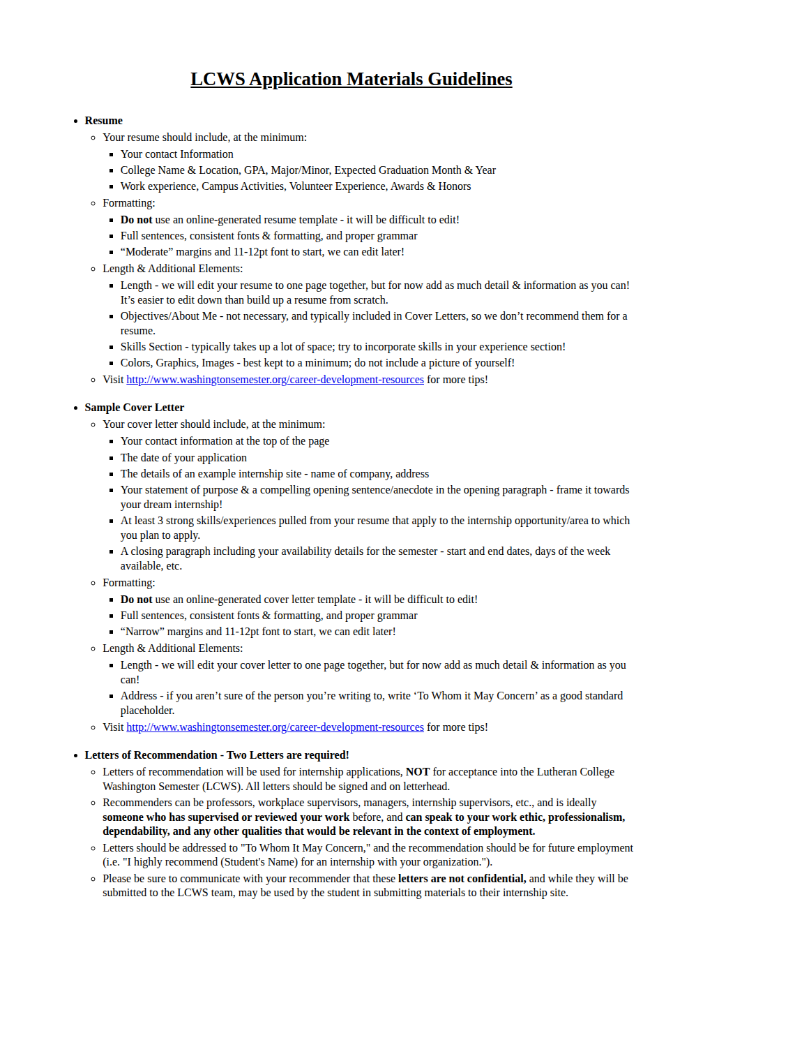LCWS Application Materials Guidelines
Resume
Your resume should include, at the minimum:
Your contact Information
College Name & Location, GPA, Major/Minor, Expected Graduation Month & Year
Work experience, Campus Activities, Volunteer Experience, Awards & Honors
Formatting:
Do not use an online-generated resume template - it will be difficult to edit!
Full sentences, consistent fonts & formatting, and proper grammar
“Moderate” margins and 11-12pt font to start, we can edit later!
Length & Additional Elements:
Length - we will edit your resume to one page together, but for now add as much detail & information as you can! It’s easier to edit down than build up a resume from scratch.
Objectives/About Me - not necessary, and typically included in Cover Letters, so we don’t recommend them for a resume.
Skills Section - typically takes up a lot of space; try to incorporate skills in your experience section!
Colors, Graphics, Images - best kept to a minimum; do not include a picture of yourself!
Visit http://www.washingtonsemester.org/career-development-resources for more tips!
Sample Cover Letter
Your cover letter should include, at the minimum:
Your contact information at the top of the page
The date of your application
The details of an example internship site - name of company, address
Your statement of purpose & a compelling opening sentence/anecdote in the opening paragraph - frame it towards your dream internship!
At least 3 strong skills/experiences pulled from your resume that apply to the internship opportunity/area to which you plan to apply.
A closing paragraph including your availability details for the semester - start and end dates, days of the week available, etc.
Formatting:
Do not use an online-generated cover letter template - it will be difficult to edit!
Full sentences, consistent fonts & formatting, and proper grammar
“Narrow” margins and 11-12pt font to start, we can edit later!
Length & Additional Elements:
Length - we will edit your cover letter to one page together, but for now add as much detail & information as you can!
Address - if you aren’t sure of the person you’re writing to, write ‘To Whom it May Concern’ as a good standard placeholder.
Visit http://www.washingtonsemester.org/career-development-resources for more tips!
Letters of Recommendation - Two Letters are required!
Letters of recommendation will be used for internship applications, NOT for acceptance into the Lutheran College Washington Semester (LCWS). All letters should be signed and on letterhead.
Recommenders can be professors, workplace supervisors, managers, internship supervisors, etc., and is ideally someone who has supervised or reviewed your work before, and can speak to your work ethic, professionalism, dependability, and any other qualities that would be relevant in the context of employment.
Letters should be addressed to "To Whom It May Concern," and the recommendation should be for future employment (i.e. "I highly recommend (Student's Name) for an internship with your organization.").
Please be sure to communicate with your recommender that these letters are not confidential, and while they will be submitted to the LCWS team, may be used by the student in submitting materials to their internship site.